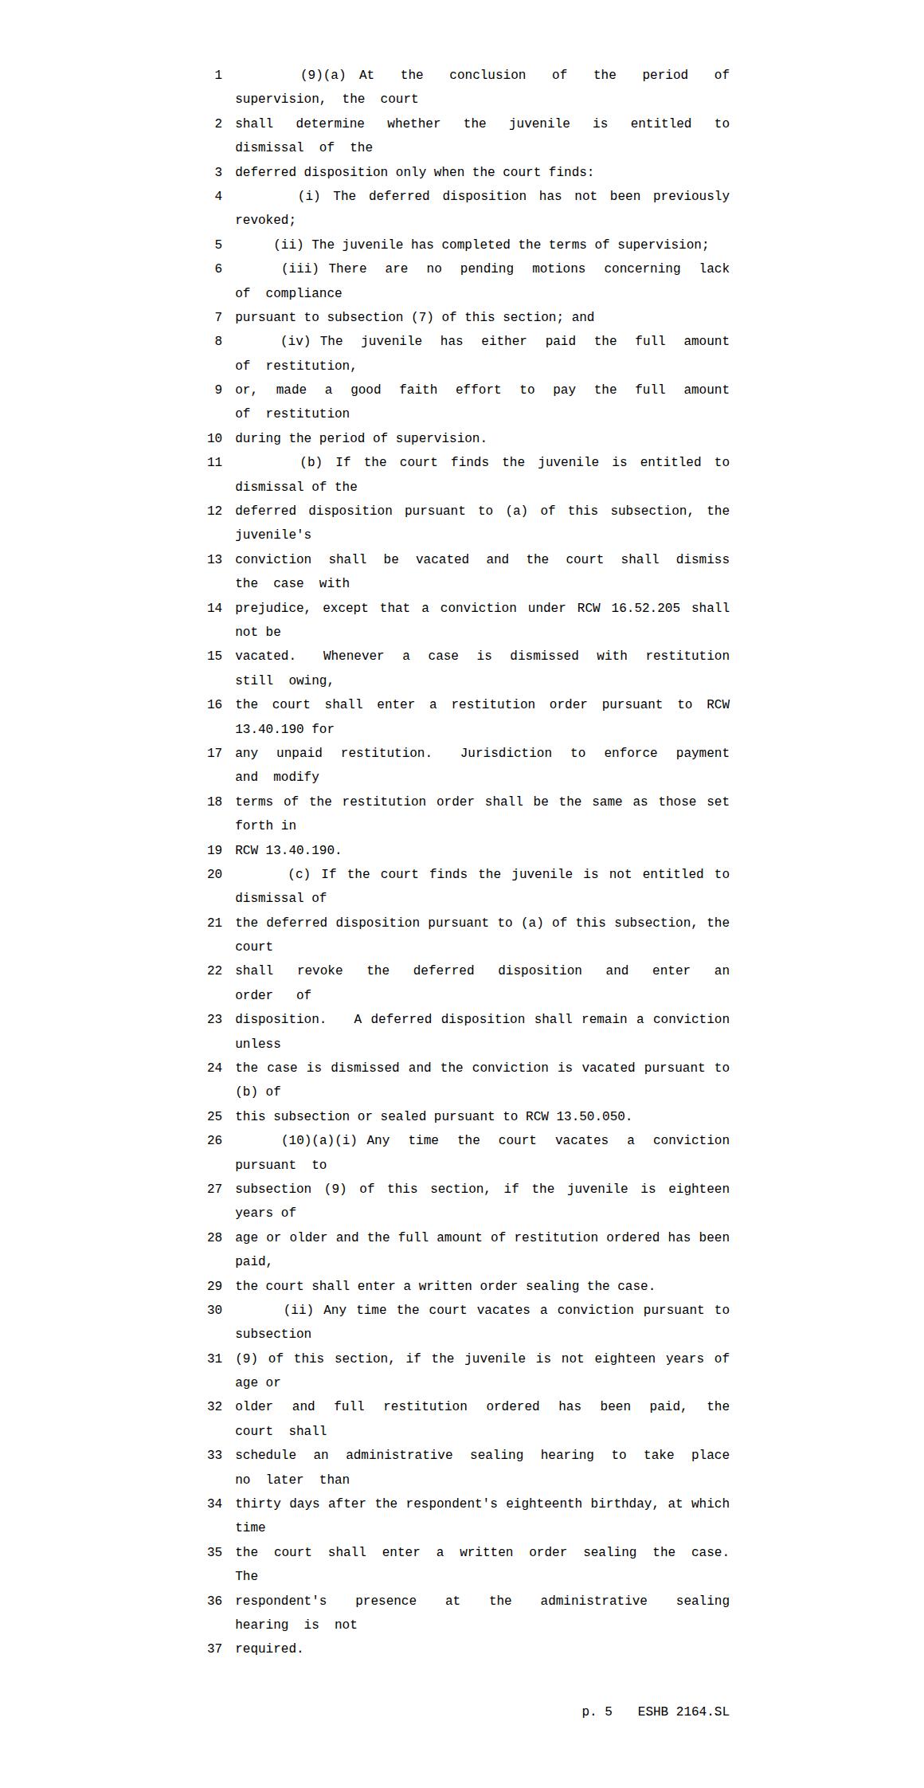(9)(a) At the conclusion of the period of supervision, the court
shall determine whether the juvenile is entitled to dismissal of the
deferred disposition only when the court finds:
(i) The deferred disposition has not been previously revoked;
(ii) The juvenile has completed the terms of supervision;
(iii) There are no pending motions concerning lack of compliance
pursuant to subsection (7) of this section; and
(iv) The juvenile has either paid the full amount of restitution,
or, made a good faith effort to pay the full amount of restitution
during the period of supervision.
(b) If the court finds the juvenile is entitled to dismissal of the
deferred disposition pursuant to (a) of this subsection, the juvenile's
conviction shall be vacated and the court shall dismiss the case with
prejudice, except that a conviction under RCW 16.52.205 shall not be
vacated. Whenever a case is dismissed with restitution still owing,
the court shall enter a restitution order pursuant to RCW 13.40.190 for
any unpaid restitution. Jurisdiction to enforce payment and modify
terms of the restitution order shall be the same as those set forth in
RCW 13.40.190.
(c) If the court finds the juvenile is not entitled to dismissal of
the deferred disposition pursuant to (a) of this subsection, the court
shall revoke the deferred disposition and enter an order of
disposition. A deferred disposition shall remain a conviction unless
the case is dismissed and the conviction is vacated pursuant to (b) of
this subsection or sealed pursuant to RCW 13.50.050.
(10)(a)(i) Any time the court vacates a conviction pursuant to
subsection (9) of this section, if the juvenile is eighteen years of
age or older and the full amount of restitution ordered has been paid,
the court shall enter a written order sealing the case.
(ii) Any time the court vacates a conviction pursuant to subsection
(9) of this section, if the juvenile is not eighteen years of age or
older and full restitution ordered has been paid, the court shall
schedule an administrative sealing hearing to take place no later than
thirty days after the respondent's eighteenth birthday, at which time
the court shall enter a written order sealing the case. The
respondent's presence at the administrative sealing hearing is not
required.
p. 5 ESHB 2164.SL